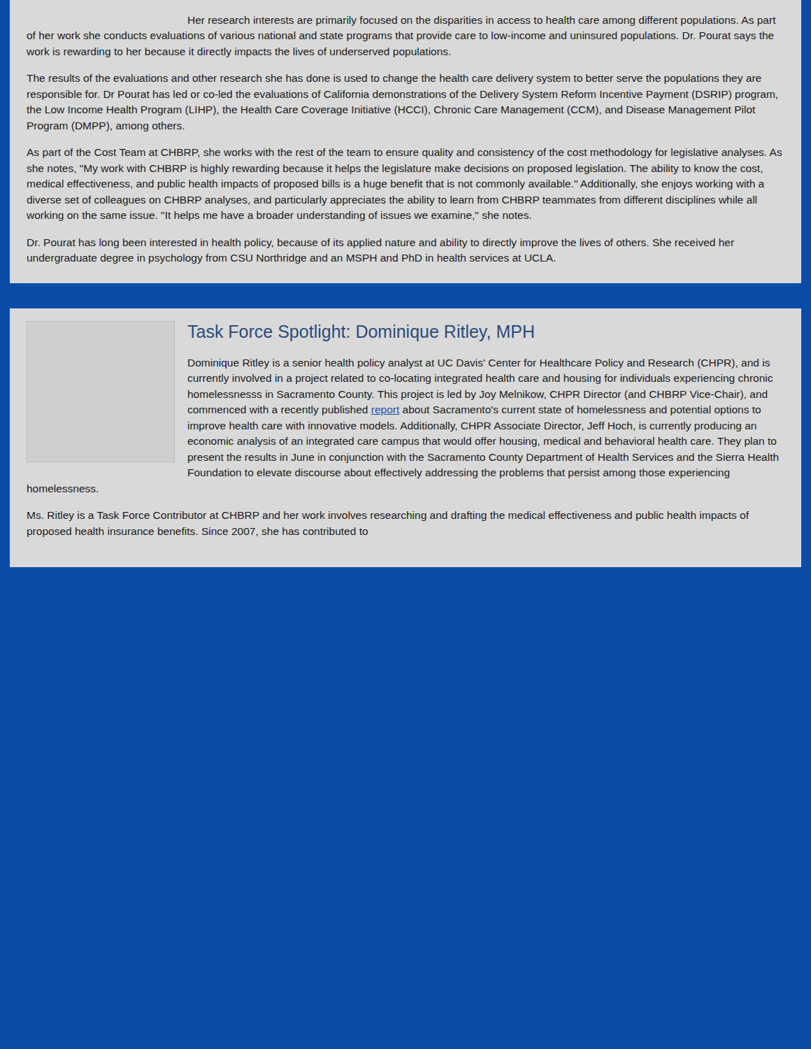Her research interests are primarily focused on the disparities in access to health care among different populations. As part of her work she conducts evaluations of various national and state programs that provide care to low-income and uninsured populations. Dr. Pourat says the work is rewarding to her because it directly impacts the lives of underserved populations.
The results of the evaluations and other research she has done is used to change the health care delivery system to better serve the populations they are responsible for. Dr Pourat has led or co-led the evaluations of California demonstrations of the Delivery System Reform Incentive Payment (DSRIP) program, the Low Income Health Program (LIHP), the Health Care Coverage Initiative (HCCI), Chronic Care Management (CCM), and Disease Management Pilot Program (DMPP), among others.
As part of the Cost Team at CHBRP, she works with the rest of the team to ensure quality and consistency of the cost methodology for legislative analyses. As she notes, "My work with CHBRP is highly rewarding because it helps the legislature make decisions on proposed legislation. The ability to know the cost, medical effectiveness, and public health impacts of proposed bills is a huge benefit that is not commonly available." Additionally, she enjoys working with a diverse set of colleagues on CHBRP analyses, and particularly appreciates the ability to learn from CHBRP teammates from different disciplines while all working on the same issue. "It helps me have a broader understanding of issues we examine," she notes.
Dr. Pourat has long been interested in health policy, because of its applied nature and ability to directly improve the lives of others. She received her undergraduate degree in psychology from CSU Northridge and an MSPH and PhD in health services at UCLA.
Task Force Spotlight: Dominique Ritley, MPH
Dominique Ritley is a senior health policy analyst at UC Davis' Center for Healthcare Policy and Research (CHPR), and is currently involved in a project related to co-locating integrated health care and housing for individuals experiencing chronic homelessnesss in Sacramento County. This project is led by Joy Melnikow, CHPR Director (and CHBRP Vice-Chair), and commenced with a recently published report about Sacramento's current state of homelessness and potential options to improve health care with innovative models. Additionally, CHPR Associate Director, Jeff Hoch, is currently producing an economic analysis of an integrated care campus that would offer housing, medical and behavioral health care. They plan to present the results in June in conjunction with the Sacramento County Department of Health Services and the Sierra Health Foundation to elevate discourse about effectively addressing the problems that persist among those experiencing homelessness.
Ms. Ritley is a Task Force Contributor at CHBRP and her work involves researching and drafting the medical effectiveness and public health impacts of proposed health insurance benefits. Since 2007, she has contributed to